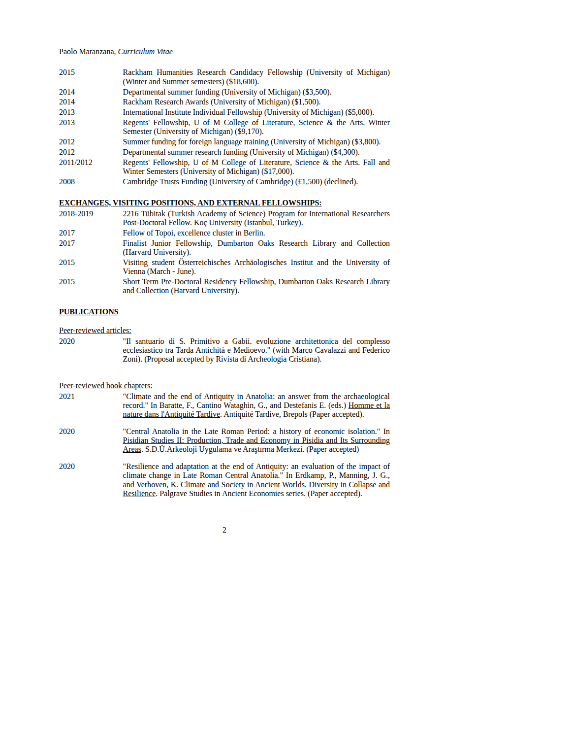Paolo Maranzana, Curriculum Vitae
| 2015 | Rackham Humanities Research Candidacy Fellowship (University of Michigan) (Winter and Summer semesters) ($18,600). |
| 2014 | Departmental summer funding (University of Michigan) ($3,500). |
| 2014 | Rackham Research Awards (University of Michigan) ($1,500). |
| 2013 | International Institute Individual Fellowship (University of Michigan) ($5,000). |
| 2013 | Regents' Fellowship, U of M College of Literature, Science & the Arts. Winter Semester (University of Michigan) ($9,170). |
| 2012 | Summer funding for foreign language training (University of Michigan) ($3,800). |
| 2012 | Departmental summer research funding (University of Michigan) ($4,300). |
| 2011/2012 | Regents' Fellowship, U of M College of Literature, Science & the Arts. Fall and Winter Semesters (University of Michigan) ($17,000). |
| 2008 | Cambridge Trusts Funding (University of Cambridge) (£1,500) (declined). |
EXCHANGES, VISITING POSITIONS, AND EXTERNAL FELLOWSHIPS:
| 2018-2019 | 2216 Tübitak (Turkish Academy of Science) Program for International Researchers Post-Doctoral Fellow. Koç University (Istanbul, Turkey). |
| 2017 | Fellow of Topoi, excellence cluster in Berlin. |
| 2017 | Finalist Junior Fellowship, Dumbarton Oaks Research Library and Collection (Harvard University). |
| 2015 | Visiting student Österreichisches Archäologisches Institut and the University of Vienna (March - June). |
| 2015 | Short Term Pre-Doctoral Residency Fellowship, Dumbarton Oaks Research Library and Collection (Harvard University). |
PUBLICATIONS
Peer-reviewed articles:
| 2020 | "Il santuario di S. Primitivo a Gabii. evoluzione architettonica del complesso ecclesiastico tra Tarda Antichità e Medioevo." (with Marco Cavalazzi and Federico Zoni). (Proposal accepted by Rivista di Archeologia Cristiana). |
Peer-reviewed book chapters:
| 2021 | "Climate and the end of Antiquity in Anatolia: an answer from the archaeological record." In Baratte, F., Cantino Wataghin, G., and Destefanis E. (eds.) Homme et la nature dans l'Antiquité Tardive . Antiquité Tardive, Brepols (Paper accepted). |
| 2020 | "Central Anatolia in the Late Roman Period: a history of economic isolation." In Pisidian Studies II: Production, Trade and Economy in Pisidia and Its Surrounding Areas . S.D.Ü.Arkeoloji Uygulama ve Araştırma Merkezi. (Paper accepted) |
| 2020 | "Resilience and adaptation at the end of Antiquity: an evaluation of the impact of climate change in Late Roman Central Anatolia." In Erdkamp, P., Manning, J. G., and Verboven, K. Climate and Society in Ancient Worlds. Diversity in Collapse and Resilience . Palgrave Studies in Ancient Economies series. (Paper accepted). |
2